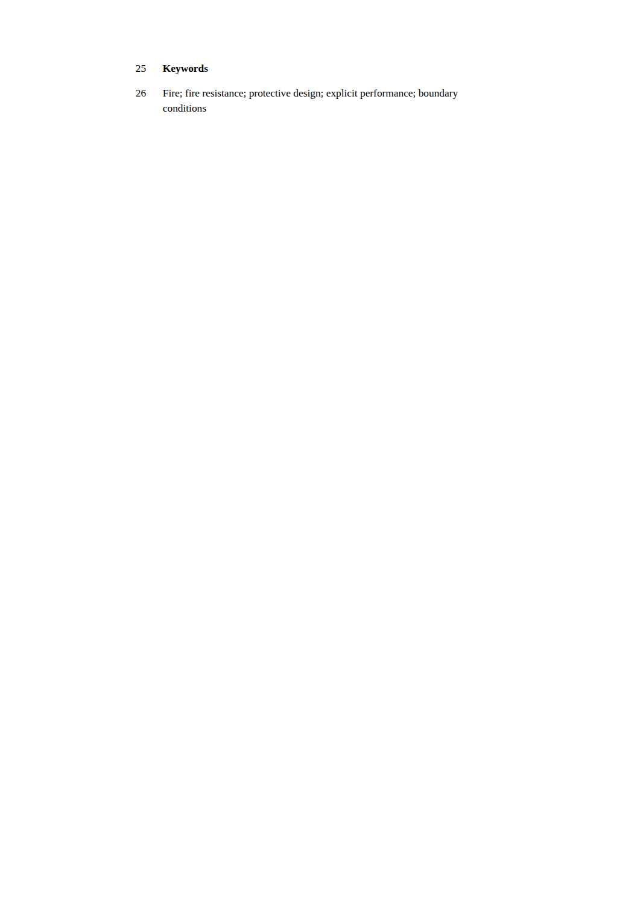25 Keywords
26 Fire; fire resistance; protective design; explicit performance; boundary conditions